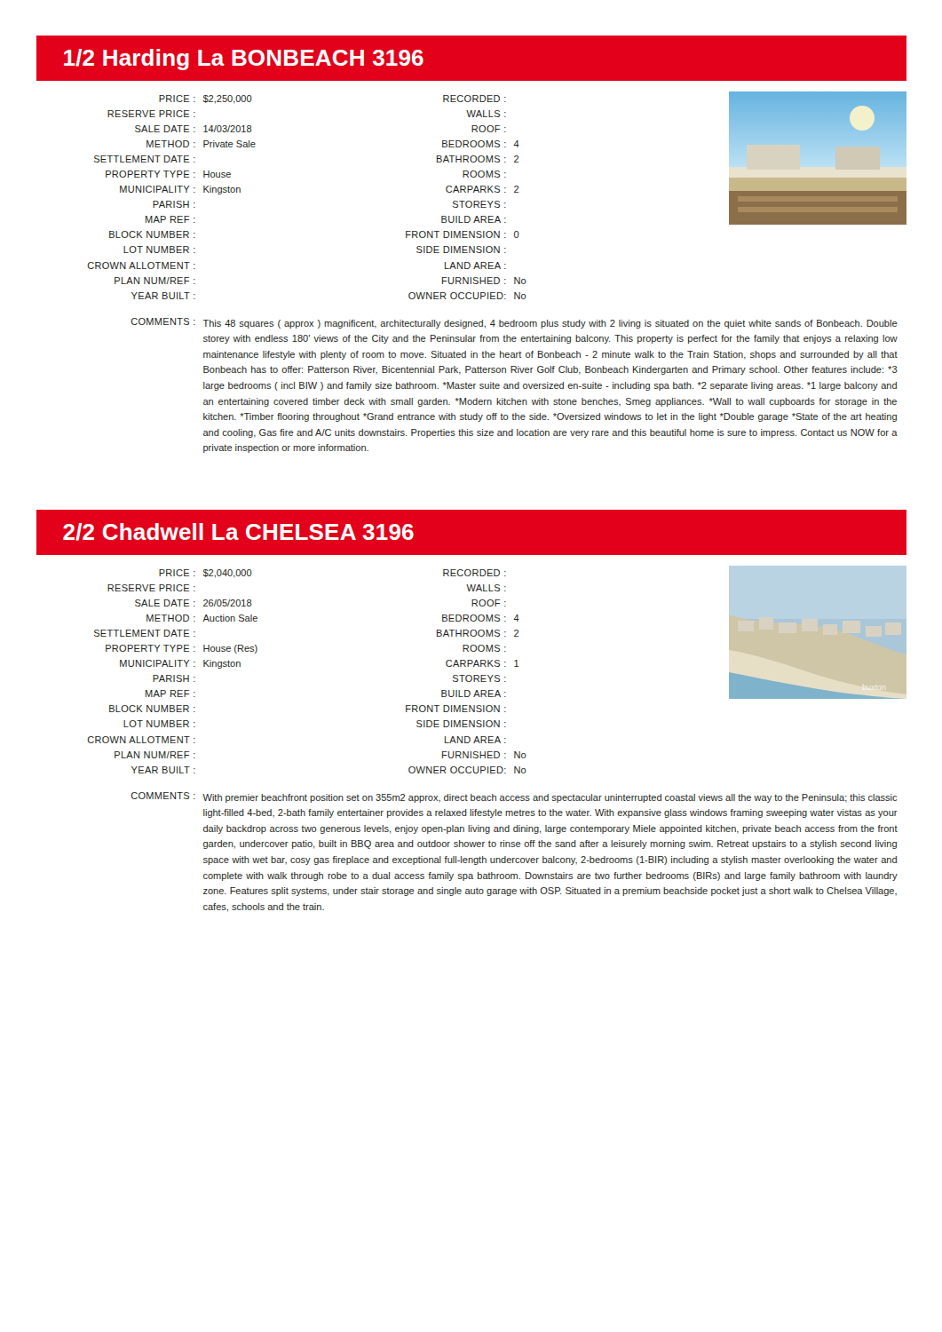1/2 Harding La BONBEACH 3196
PRICE :
$2,250,000
RESERVE PRICE :
SALE DATE :
14/03/2018
METHOD :
Private Sale
SETTLEMENT DATE :
PROPERTY TYPE :
House
MUNICIPALITY :
Kingston
PARISH :
MAP REF :
BLOCK NUMBER :
LOT NUMBER :
CROWN ALLOTMENT :
PLAN NUM/REF :
YEAR BUILT :
RECORDED :
WALLS :
ROOF :
BEDROOMS :
4
BATHROOMS :
2
ROOMS :
CARPARKS :
2
STOREYS :
BUILD AREA :
FRONT DIMENSION :
0
SIDE DIMENSION :
LAND AREA :
FURNISHED :
No
OWNER OCCUPIED:
No
COMMENTS :
This 48 squares ( approx ) magnificent, architecturally designed, 4 bedroom plus study with 2 living is situated on the quiet white sands of Bonbeach. Double storey with endless 180' views of the City and the Peninsular from the entertaining balcony. This property is perfect for the family that enjoys a relaxing low maintenance lifestyle with plenty of room to move. Situated in the heart of Bonbeach - 2 minute walk to the Train Station, shops and surrounded by all that Bonbeach has to offer: Patterson River, Bicentennial Park, Patterson River Golf Club, Bonbeach Kindergarten and Primary school. Other features include: *3 large bedrooms ( incl BIW ) and family size bathroom. *Master suite and oversized en-suite - including spa bath. *2 separate living areas. *1 large balcony and an entertaining covered timber deck with small garden. *Modern kitchen with stone benches, Smeg appliances. *Wall to wall cupboards for storage in the kitchen. *Timber flooring throughout *Grand entrance with study off to the side. *Oversized windows to let in the light *Double garage *State of the art heating and cooling, Gas fire and A/C units downstairs. Properties this size and location are very rare and this beautiful home is sure to impress. Contact us NOW for a private inspection or more information.
2/2 Chadwell La CHELSEA 3196
PRICE :
$2,040,000
RESERVE PRICE :
SALE DATE :
26/05/2018
METHOD :
Auction Sale
SETTLEMENT DATE :
PROPERTY TYPE :
House (Res)
MUNICIPALITY :
Kingston
PARISH :
MAP REF :
BLOCK NUMBER :
LOT NUMBER :
CROWN ALLOTMENT :
PLAN NUM/REF :
YEAR BUILT :
RECORDED :
WALLS :
ROOF :
BEDROOMS :
4
BATHROOMS :
2
ROOMS :
CARPARKS :
1
STOREYS :
BUILD AREA :
FRONT DIMENSION :
SIDE DIMENSION :
LAND AREA :
FURNISHED :
No
OWNER OCCUPIED:
No
COMMENTS :
With premier beachfront position set on 355m2 approx, direct beach access and spectacular uninterrupted coastal views all the way to the Peninsula; this classic light-filled 4-bed, 2-bath family entertainer provides a relaxed lifestyle metres to the water. With expansive glass windows framing sweeping water vistas as your daily backdrop across two generous levels, enjoy open-plan living and dining, large contemporary Miele appointed kitchen, private beach access from the front garden, undercover patio, built in BBQ area and outdoor shower to rinse off the sand after a leisurely morning swim. Retreat upstairs to a stylish second living space with wet bar, cosy gas fireplace and exceptional full-length undercover balcony, 2-bedrooms (1-BIR) including a stylish master overlooking the water and complete with walk through robe to a dual access family spa bathroom. Downstairs are two further bedrooms (BIRs) and large family bathroom with laundry zone. Features split systems, under stair storage and single auto garage with OSP. Situated in a premium beachside pocket just a short walk to Chelsea Village, cafes, schools and the train.